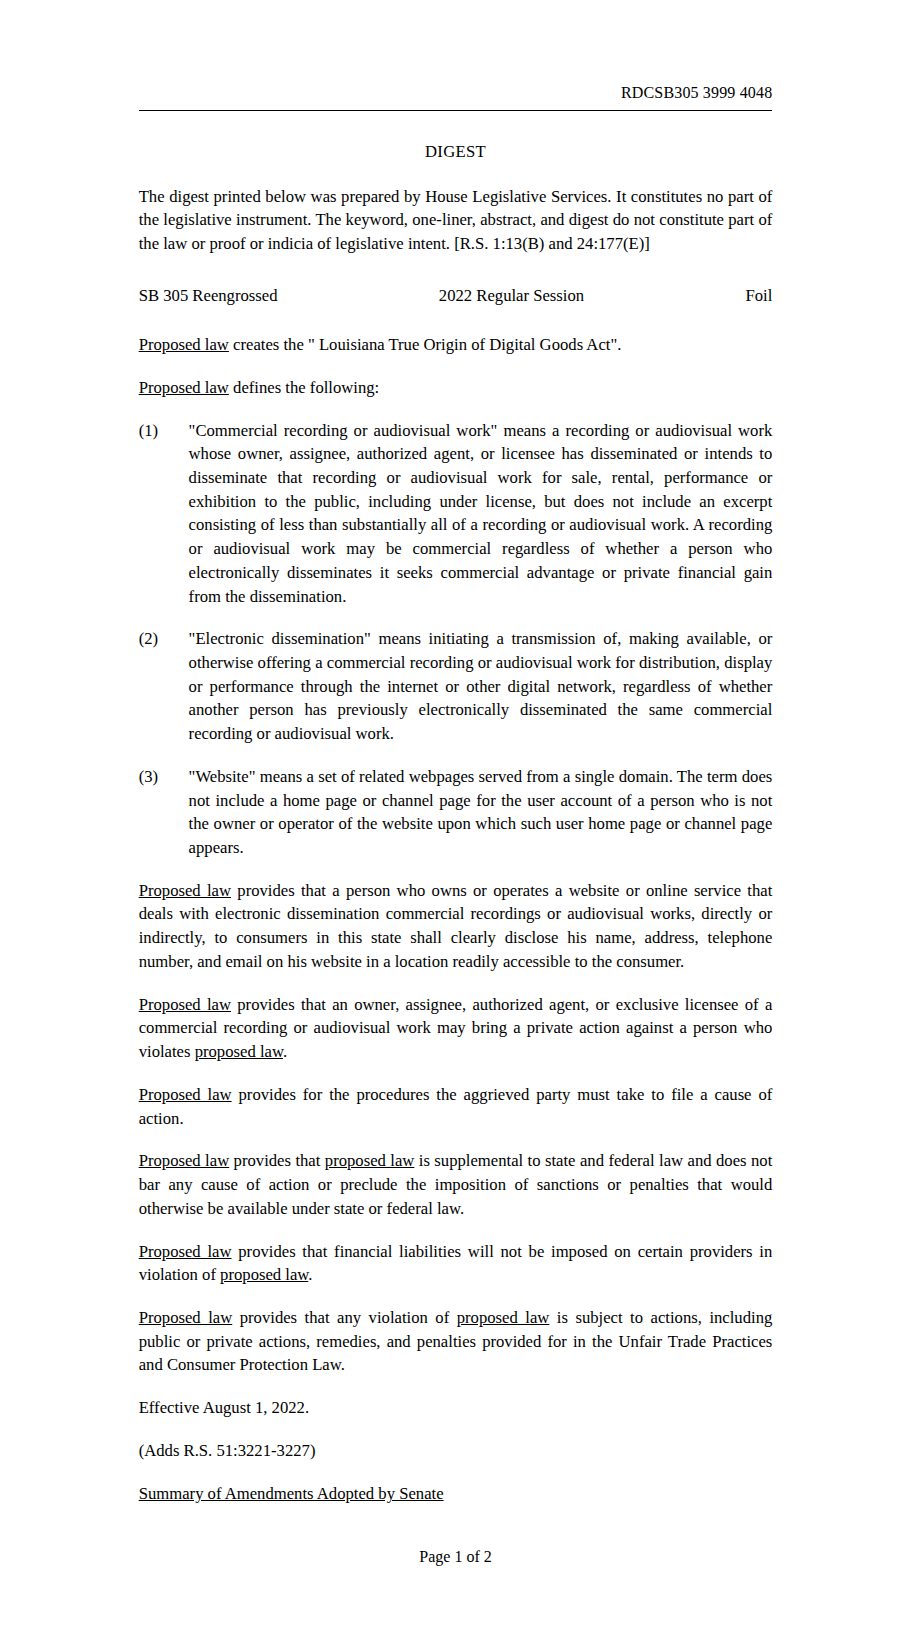RDCSB305 3999 4048
DIGEST
The digest printed below was prepared by House Legislative Services. It constitutes no part of the legislative instrument. The keyword, one-liner, abstract, and digest do not constitute part of the law or proof or indicia of legislative intent. [R.S. 1:13(B) and 24:177(E)]
SB 305 Reengrossed
2022 Regular Session
Foil
Proposed law creates the " Louisiana True Origin of Digital Goods Act".
Proposed law defines the following:
(1) "Commercial recording or audiovisual work" means a recording or audiovisual work whose owner, assignee, authorized agent, or licensee has disseminated or intends to disseminate that recording or audiovisual work for sale, rental, performance or exhibition to the public, including under license, but does not include an excerpt consisting of less than substantially all of a recording or audiovisual work. A recording or audiovisual work may be commercial regardless of whether a person who electronically disseminates it seeks commercial advantage or private financial gain from the dissemination.
(2) "Electronic dissemination" means initiating a transmission of, making available, or otherwise offering a commercial recording or audiovisual work for distribution, display or performance through the internet or other digital network, regardless of whether another person has previously electronically disseminated the same commercial recording or audiovisual work.
(3) "Website" means a set of related webpages served from a single domain. The term does not include a home page or channel page for the user account of a person who is not the owner or operator of the website upon which such user home page or channel page appears.
Proposed law provides that a person who owns or operates a website or online service that deals with electronic dissemination commercial recordings or audiovisual works, directly or indirectly, to consumers in this state shall clearly disclose his name, address, telephone number, and email on his website in a location readily accessible to the consumer.
Proposed law provides that an owner, assignee, authorized agent, or exclusive licensee of a commercial recording or audiovisual work may bring a private action against a person who violates proposed law.
Proposed law provides for the procedures the aggrieved party must take to file a cause of action.
Proposed law provides that proposed law is supplemental to state and federal law and does not bar any cause of action or preclude the imposition of sanctions or penalties that would otherwise be available under state or federal law.
Proposed law provides that financial liabilities will not be imposed on certain providers in violation of proposed law.
Proposed law provides that any violation of proposed law is subject to actions, including public or private actions, remedies, and penalties provided for in the Unfair Trade Practices and Consumer Protection Law.
Effective August 1, 2022.
(Adds R.S. 51:3221-3227)
Summary of Amendments Adopted by Senate
Page 1 of 2